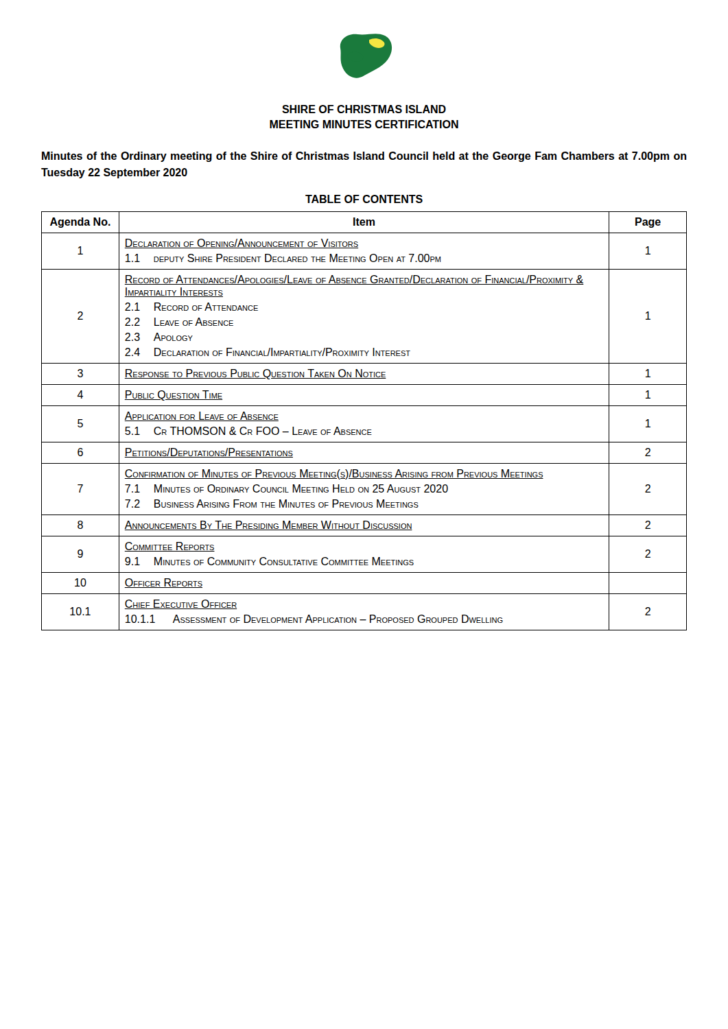SHIRE OF CHRISTMAS ISLAND
MEETING MINUTES CERTIFICATION
Minutes of the Ordinary meeting of the Shire of Christmas Island Council held at the George Fam Chambers at 7.00pm on Tuesday 22 September 2020
TABLE OF CONTENTS
| Agenda No. | Item | Page |
| --- | --- | --- |
| 1 | Declaration of Opening/Announcement of Visitors 1.1 deputy Shire President Declared the Meeting Open at 7.00pm | 1 |
| 2 | Record of Attendances/Apologies/Leave of Absence Granted/Declaration of Financial/Proximity & Impartiality Interests 2.1 Record of Attendance 2.2 Leave of Absence 2.3 Apology 2.4 Declaration of Financial/Impartiality/Proximity Interest | 1 |
| 3 | Response to Previous Public Question Taken On Notice | 1 |
| 4 | Public Question Time | 1 |
| 5 | Application for Leave of Absence 5.1 Cr THOMSON & Cr FOO – Leave of Absence | 1 |
| 6 | Petitions/Deputations/Presentations | 2 |
| 7 | Confirmation of Minutes of Previous Meeting(s)/Business Arising from Previous Meetings 7.1 Minutes of Ordinary Council Meeting Held on 25 August 2020 7.2 Business Arising From the Minutes of Previous Meetings | 2 |
| 8 | Announcements By The Presiding Member Without Discussion | 2 |
| 9 | Committee Reports 9.1 Minutes of Community Consultative Committee Meetings | 2 |
| 10 | Officer Reports | |
| 10.1 | Chief Executive Officer 10.1.1 Assessment of Development Application – Proposed Grouped Dwelling | 2 |